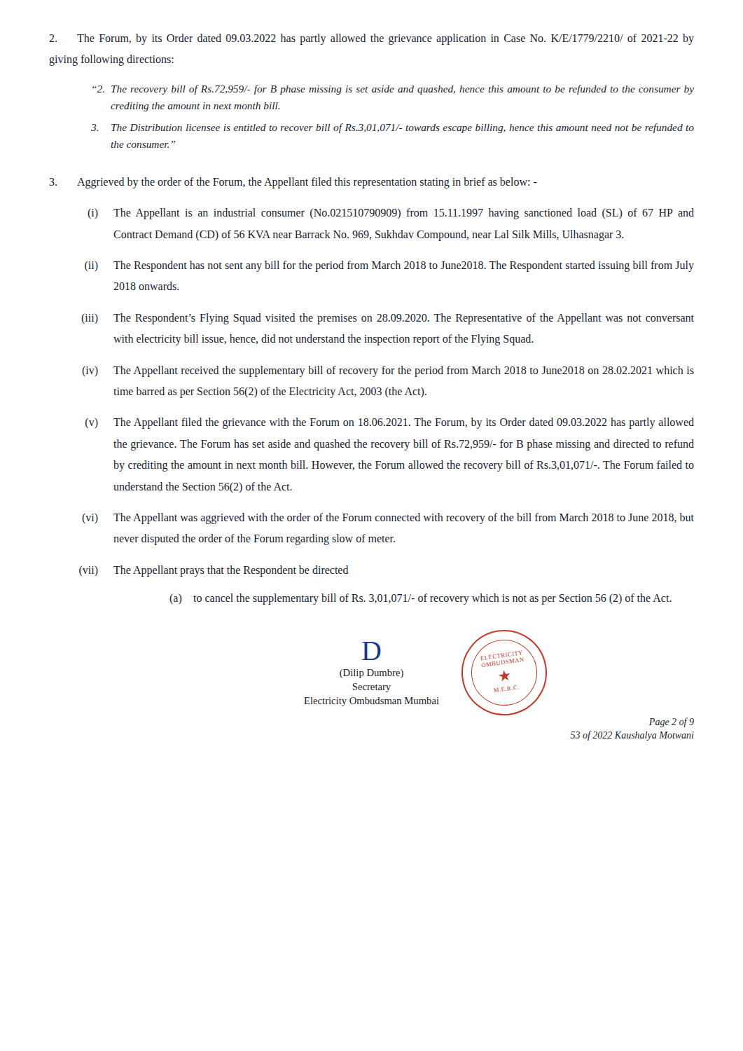2. The Forum, by its Order dated 09.03.2022 has partly allowed the grievance application in Case No. K/E/1779/2210/ of 2021-22 by giving following directions:
“2. The recovery bill of Rs.72,959/- for B phase missing is set aside and quashed, hence this amount to be refunded to the consumer by crediting the amount in next month bill.
3. The Distribution licensee is entitled to recover bill of Rs.3,01,071/- towards escape billing, hence this amount need not be refunded to the consumer.”
3. Aggrieved by the order of the Forum, the Appellant filed this representation stating in brief as below: -
The Appellant is an industrial consumer (No.021510790909) from 15.11.1997 having sanctioned load (SL) of 67 HP and Contract Demand (CD) of 56 KVA near Barrack No. 969, Sukhdav Compound, near Lal Silk Mills, Ulhasnagar 3.
The Respondent has not sent any bill for the period from March 2018 to June2018. The Respondent started issuing bill from July 2018 onwards.
The Respondent’s Flying Squad visited the premises on 28.09.2020. The Representative of the Appellant was not conversant with electricity bill issue, hence, did not understand the inspection report of the Flying Squad.
The Appellant received the supplementary bill of recovery for the period from March 2018 to June2018 on 28.02.2021 which is time barred as per Section 56(2) of the Electricity Act, 2003 (the Act).
The Appellant filed the grievance with the Forum on 18.06.2021. The Forum, by its Order dated 09.03.2022 has partly allowed the grievance. The Forum has set aside and quashed the recovery bill of Rs.72,959/- for B phase missing and directed to refund by crediting the amount in next month bill. However, the Forum allowed the recovery bill of Rs.3,01,071/-. The Forum failed to understand the Section 56(2) of the Act.
The Appellant was aggrieved with the order of the Forum connected with recovery of the bill from March 2018 to June 2018, but never disputed the order of the Forum regarding slow of meter.
The Appellant prays that the Respondent be directed
(a) to cancel the supplementary bill of Rs. 3,01,071/- of recovery which is not as per Section 56 (2) of the Act.
D
(Dilip Dumbre)
Secretary
Electricity Ombudsman Mumbai
ELECTRICITY OMBUDSMAN
★
M.E.R.C.
Page 2 of 9
53 of 2022 Kaushalya Motwani